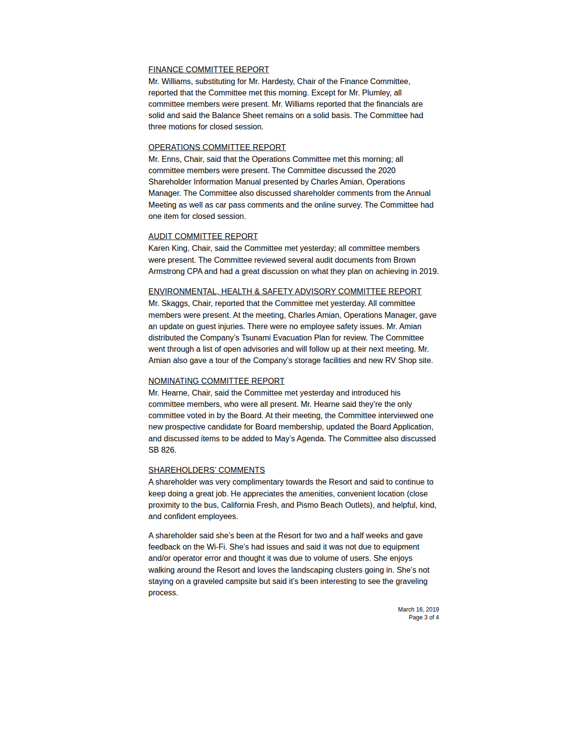FINANCE COMMITTEE REPORT
Mr. Williams, substituting for Mr. Hardesty, Chair of the Finance Committee, reported that the Committee met this morning. Except for Mr. Plumley, all committee members were present. Mr. Williams reported that the financials are solid and said the Balance Sheet remains on a solid basis. The Committee had three motions for closed session.
OPERATIONS COMMITTEE REPORT
Mr. Enns, Chair, said that the Operations Committee met this morning; all committee members were present. The Committee discussed the 2020 Shareholder Information Manual presented by Charles Amian, Operations Manager. The Committee also discussed shareholder comments from the Annual Meeting as well as car pass comments and the online survey. The Committee had one item for closed session.
AUDIT COMMITTEE REPORT
Karen King, Chair, said the Committee met yesterday; all committee members were present. The Committee reviewed several audit documents from Brown Armstrong CPA and had a great discussion on what they plan on achieving in 2019.
ENVIRONMENTAL, HEALTH & SAFETY ADVISORY COMMITTEE REPORT
Mr. Skaggs, Chair, reported that the Committee met yesterday. All committee members were present. At the meeting, Charles Amian, Operations Manager, gave an update on guest injuries. There were no employee safety issues. Mr. Amian distributed the Company’s Tsunami Evacuation Plan for review. The Committee went through a list of open advisories and will follow up at their next meeting. Mr. Amian also gave a tour of the Company’s storage facilities and new RV Shop site.
NOMINATING COMMITTEE REPORT
Mr. Hearne, Chair, said the Committee met yesterday and introduced his committee members, who were all present. Mr. Hearne said they’re the only committee voted in by the Board. At their meeting, the Committee interviewed one new prospective candidate for Board membership, updated the Board Application, and discussed items to be added to May’s Agenda. The Committee also discussed SB 826.
SHAREHOLDERS’ COMMENTS
A shareholder was very complimentary towards the Resort and said to continue to keep doing a great job. He appreciates the amenities, convenient location (close proximity to the bus, California Fresh, and Pismo Beach Outlets), and helpful, kind, and confident employees.
A shareholder said she’s been at the Resort for two and a half weeks and gave feedback on the Wi-Fi. She’s had issues and said it was not due to equipment and/or operator error and thought it was due to volume of users. She enjoys walking around the Resort and loves the landscaping clusters going in. She’s not staying on a graveled campsite but said it’s been interesting to see the graveling process.
March 16, 2019
Page 3 of 4